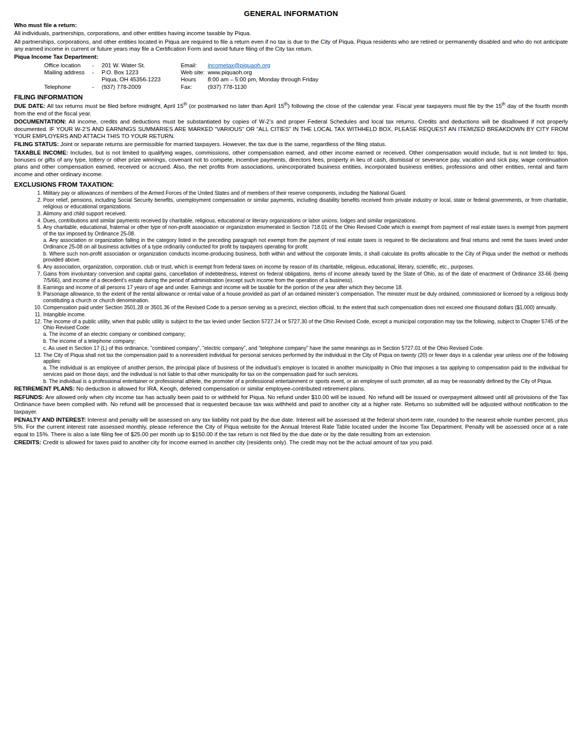GENERAL INFORMATION
Who must file a return:
All individuals, partnerships, corporations, and other entities having income taxable by Piqua.
All partnerships, corporations, and other entities located in Piqua are required to file a return even if no tax is due to the City of Piqua. Piqua residents who are retired or permanently disabled and who do not anticipate any earned income in current or future years may file a Certification Form and avoid future filing of the City tax return.
Piqua Income Tax Department:
| Office location | - | 201 W. Water St. | Email: | incometax@piquaoh.org |
| Mailing address | - | P.O. Box 1223 | Web site: | www.piquaoh.org |
| | | Piqua, OH 45356-1223 | Hours | 8:00 am – 5:00 pm, Monday through Friday |
| Telephone | - | (937) 778-2009 | Fax: | (937) 778-1130 |
FILING INFORMATION
DUE DATE: All tax returns must be filed before midnight, April 15th (or postmarked no later than April 15th) following the close of the calendar year. Fiscal year taxpayers must file by the 15th day of the fourth month from the end of the fiscal year.
DOCUMENTATION: All income, credits and deductions must be substantiated by copies of W-2’s and proper Federal Schedules and local tax returns. Credits and deductions will be disallowed if not properly documented. IF YOUR W-2’S AND EARNINGS SUMMARIES ARE MARKED “VARIOUS” OR “ALL CITIES” IN THE LOCAL TAX WITHHELD BOX, PLEASE REQUEST AN ITEMIZED BREAKDOWN BY CITY FROM YOUR EMPLOYERS AND ATTACH THIS TO YOUR RETURN.
FILING STATUS: Joint or separate returns are permissible for married taxpayers. However, the tax due is the same, regardless of the filing status.
TAXABLE INCOME: Includes, but is not limited to qualifying wages, commissions, other compensation earned, and other income earned or received. Other compensation would include, but is not limited to: tips, bonuses or gifts of any type, lottery or other prize winnings, covenant not to compete, incentive payments, directors fees, property in lieu of cash, dismissal or severance pay, vacation and sick pay, wage continuation plans and other compensation earned, received or accrued. Also, the net profits from associations, unincorporated business entities, incorporated business entities, professions and other entities, rental and farm income and other ordinary income.
EXCLUSIONS FROM TAXATION:
Military pay or allowances of members of the Armed Forces of the United States and of members of their reserve components, including the National Guard.
Poor relief, pensions, including Social Security benefits, unemployment compensation or similar payments, including disability benefits received from private industry or local, state or federal governments, or from charitable, religious or educational organizations.
Alimony and child support received.
Dues, contributions and similar payments received by charitable, religious, educational or literary organizations or labor unions, lodges and similar organizations.
Any charitable, educational, fraternal or other type of non-profit association or organization enumerated in Section 718.01 of the Ohio Revised Code which is exempt from payment of real estate taxes is exempt from payment of the tax imposed by Ordinance 25-08.
a. Any association or organization falling in the category listed in the preceding paragraph not exempt from the payment of real estate taxes is required to file declarations and final returns and remit the taxes levied under Ordinance 25-08 on all business activities of a type ordinarily conducted for profit by taxpayers operating for profit.
b. Where such non-profit association or organization conducts income-producing business, both within and without the corporate limits, it shall calculate its profits allocable to the City of Piqua under the method or methods provided above.
Any association, organization, corporation, club or trust, which is exempt from federal taxes on income by reason of its charitable, religious, educational, literary, scientific, etc., purposes.
Gains from involuntary conversion and capital gains, cancellation of indebtedness, interest on federal obligations, items of income already taxed by the State of Ohio, as of the date of enactment of Ordinance 33-66 (being 7/5/66), and income of a decedent’s estate during the period of administration (except such income from the operation of a business).
Earnings and income of all persons 17 years of age and under. Earnings and income will be taxable for the portion of the year after which they become 18.
Parsonage allowance, to the extent of the rental allowance or rental value of a house provided as part of an ordained minister’s compensation. The minister must be duly ordained, commissioned or licensed by a religious body constituting a church or church denomination.
Compensation paid under Section 3501.28 or 3501.36 of the Revised Code to a person serving as a precinct, election official, to the extent that such compensation does not exceed one thousand dollars ($1,000) annually.
Intangible income.
The income of a public utility, when that public utility is subject to the tax levied under Section 5727.24 or 5727.30 of the Ohio Revised Code, except a municipal corporation may tax the following, subject to Chapter 5745 of the Ohio Revised Code:
a. The income of an electric company or combined company;
b. The income of a telephone company;
c. As used in Section 17 (L) of this ordinance, “combined company”, “electric company”, and “telephone company” have the same meanings as in Section 5727.01 of the Ohio Revised Code.
The City of Piqua shall not tax the compensation paid to a nonresident individual for personal services performed by the individual in the City of Piqua on twenty (20) or fewer days in a calendar year unless one of the following applies:
a. The individual is an employee of another person, the principal place of business of the individual’s employer is located in another municipality in Ohio that imposes a tax applying to compensation paid to the individual for services paid on those days; and the individual is not liable to that other municipality for tax on the compensation paid for such services.
b. The individual is a professional entertainer or professional athlete, the promoter of a professional entertainment or sports event, or an employee of such promoter, all as may be reasonably defined by the City of Piqua.
RETIREMENT PLANS: No deduction is allowed for IRA, Keogh, deferred compensation or similar employee-contributed retirement plans.
REFUNDS: Are allowed only when city income tax has actually been paid to or withheld for Piqua. No refund under $10.00 will be issued. No refund will be issued or overpayment allowed until all provisions of the Tax Ordinance have been complied with. No refund will be processed that is requested because tax was withheld and paid to another city at a higher rate. Returns so submitted will be adjusted without notification to the taxpayer.
PENALTY AND INTEREST: Interest and penalty will be assessed on any tax liability not paid by the due date. Interest will be assessed at the federal short-term rate, rounded to the nearest whole number percent, plus 5%. For the current interest rate assessed monthly, please reference the City of Piqua website for the Annual Interest Rate Table located under the Income Tax Department. Penalty will be assessed once at a rate equal to 15%. There is also a late filing fee of $25.00 per month up to $150.00 if the tax return is not filed by the due date or by the date resulting from an extension.
CREDITS: Credit is allowed for taxes paid to another city for income earned in another city (residents only). The credit may not be the actual amount of tax you paid.